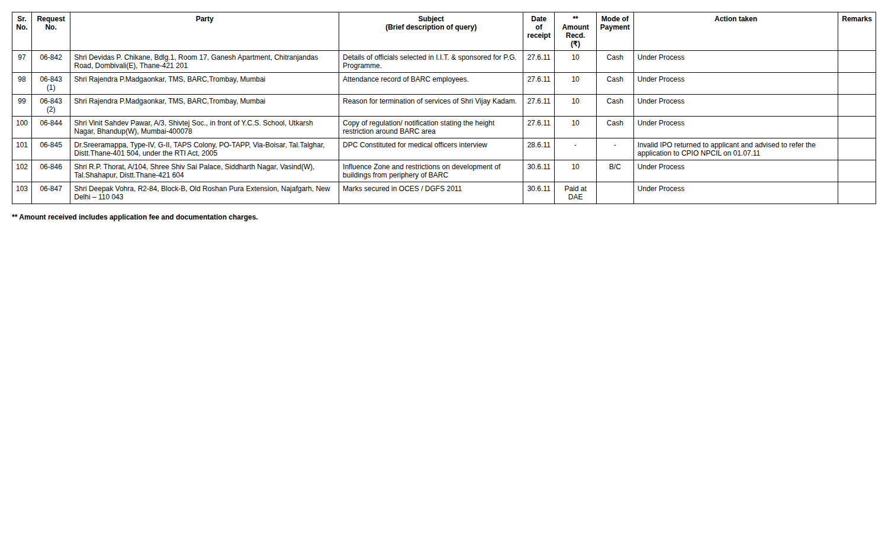| Sr. No. | Request No. | Party | Subject (Brief description of query) | Date of receipt | ** Amount Recd. (₹) | Mode of Payment | Action taken | Remarks |
| --- | --- | --- | --- | --- | --- | --- | --- | --- |
| 97 | 06-842 | Shri Devidas P. Chikane, Bdlg.1, Room 17, Ganesh Apartment, Chitranjandas Road, Dombivali(E), Thane-421 201 | Details of officials selected in I.I.T. & sponsored for P.G. Programme. | 27.6.11 | 10 | Cash | Under Process | |
| 98 | 06-843 (1) | Shri Rajendra P.Madgaonkar, TMS, BARC,Trombay, Mumbai | Attendance record of BARC employees. | 27.6.11 | 10 | Cash | Under Process | |
| 99 | 06-843 (2) | Shri Rajendra P.Madgaonkar, TMS, BARC,Trombay, Mumbai | Reason for termination of services of Shri Vijay Kadam. | 27.6.11 | 10 | Cash | Under Process | |
| 100 | 06-844 | Shri Vinit Sahdev Pawar, A/3, Shivtej Soc., in front of Y.C.S. School, Utkarsh Nagar, Bhandup(W), Mumbai-400078 | Copy of regulation/ notification stating the height restriction around BARC area | 27.6.11 | 10 | Cash | Under Process | |
| 101 | 06-845 | Dr.Sreeramappa, Type-IV, G-II, TAPS Colony, PO-TAPP, Via-Boisar, Tal.Talghar, Distt.Thane-401 504, under the RTI Act, 2005 | DPC Constituted for medical officers interview | 28.6.11 | - | - | Invalid IPO returned to applicant and advised to refer the application to CPIO NPCIL on 01.07.11 | |
| 102 | 06-846 | Shri R.P. Thorat, A/104, Shree Shiv Sai Palace, Siddharth Nagar, Vasind(W), Tal.Shahapur, Distt.Thane-421 604 | Influence Zone and restrictions on development of buildings from periphery of BARC | 30.6.11 | 10 | B/C | Under Process | |
| 103 | 06-847 | Shri Deepak Vohra, R2-84, Block-B, Old Roshan Pura Extension, Najafgarh, New Delhi – 110 043 | Marks secured in OCES / DGFS 2011 | 30.6.11 | Paid at DAE | | Under Process | |
** Amount received includes application fee and documentation charges.